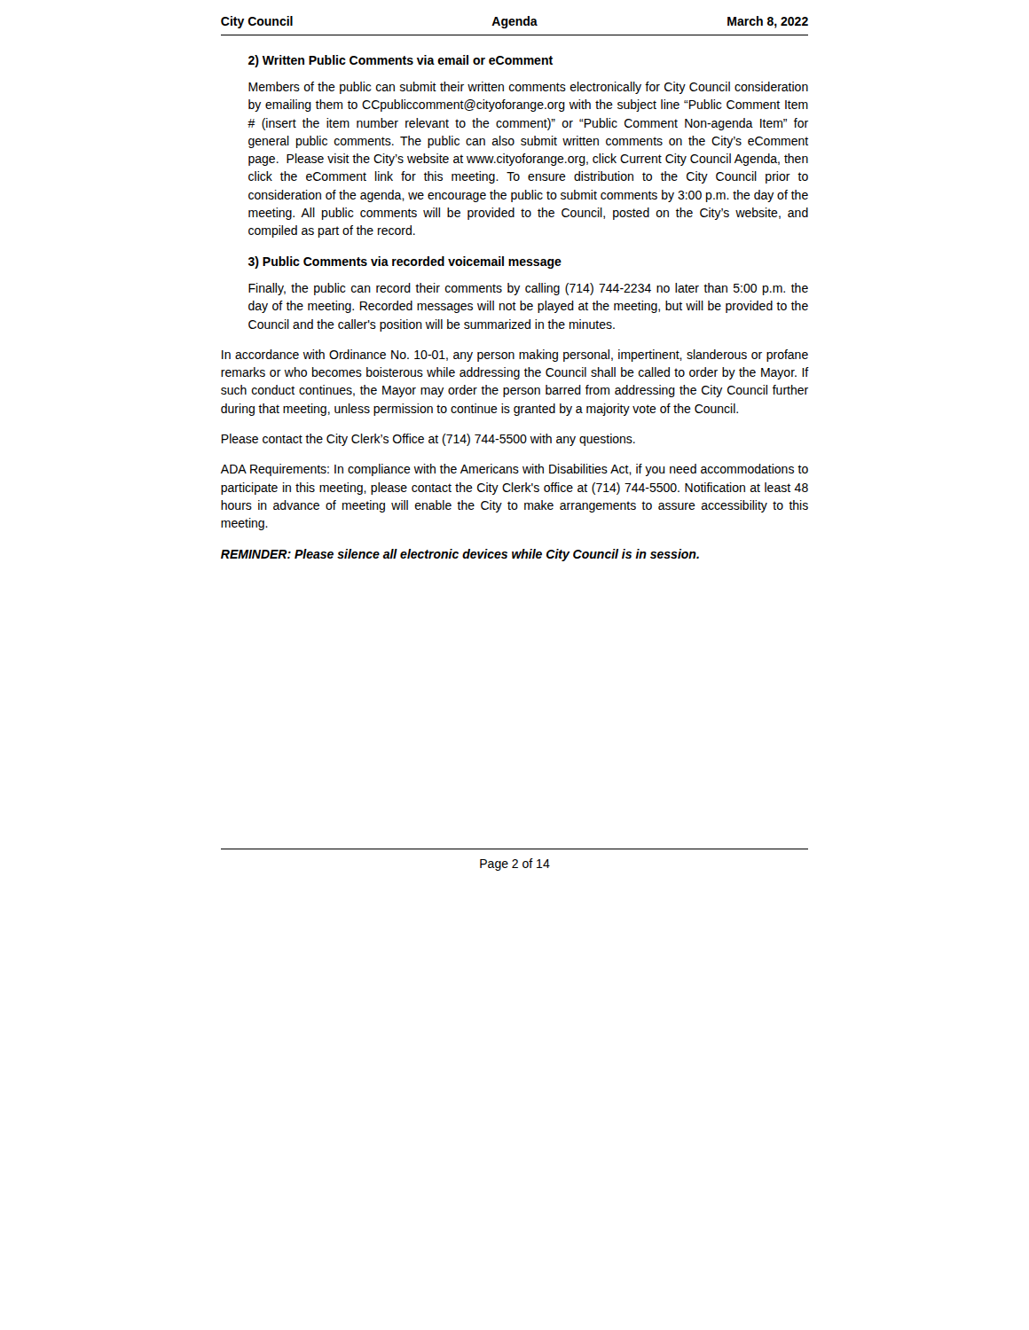City Council
Agenda
March 8, 2022
2) Written Public Comments via email or eComment
Members of the public can submit their written comments electronically for City Council consideration by emailing them to CCpubliccomment@cityoforange.org with the subject line “Public Comment Item # (insert the item number relevant to the comment)” or “Public Comment Non-agenda Item” for general public comments. The public can also submit written comments on the City’s eComment page. Please visit the City’s website at www.cityoforange.org, click Current City Council Agenda, then click the eComment link for this meeting. To ensure distribution to the City Council prior to consideration of the agenda, we encourage the public to submit comments by 3:00 p.m. the day of the meeting. All public comments will be provided to the Council, posted on the City’s website, and compiled as part of the record.
3) Public Comments via recorded voicemail message
Finally, the public can record their comments by calling (714) 744-2234 no later than 5:00 p.m. the day of the meeting. Recorded messages will not be played at the meeting, but will be provided to the Council and the caller's position will be summarized in the minutes.
In accordance with Ordinance No. 10-01, any person making personal, impertinent, slanderous or profane remarks or who becomes boisterous while addressing the Council shall be called to order by the Mayor. If such conduct continues, the Mayor may order the person barred from addressing the City Council further during that meeting, unless permission to continue is granted by a majority vote of the Council.
Please contact the City Clerk’s Office at (714) 744-5500 with any questions.
ADA Requirements: In compliance with the Americans with Disabilities Act, if you need accommodations to participate in this meeting, please contact the City Clerk's office at (714) 744-5500. Notification at least 48 hours in advance of meeting will enable the City to make arrangements to assure accessibility to this meeting.
REMINDER: Please silence all electronic devices while City Council is in session.
Page 2 of 14